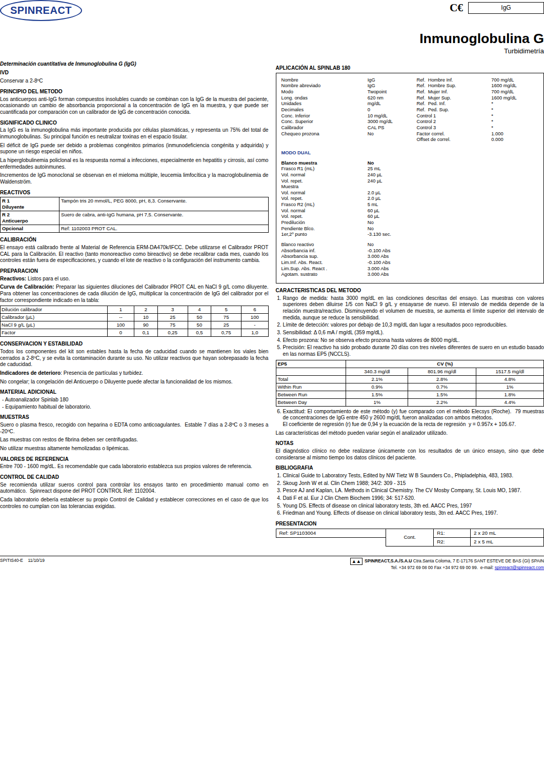SPINREACT
C€
IgG
Inmunoglobulina G
Turbidimetría
Determinación cuantitativa de Inmunoglobulina G (IgG)
IVD
Conservar a 2-8ºC
Principio del metodo
Los anticuerpos anti-IgG forman compuestos insolubles cuando se combinan con la IgG de la muestra del paciente, ocasionando un cambio de absorbancia proporcional a la concentración de IgG en la muestra, y que puede ser cuantificada por comparación con un calibrador de IgG de concentración conocida.
Significado clinico
La IgG es la inmunoglobulina más importante producida por células plasmáticas, y representa un 75% del total de inmunoglobulinas. Su principal función es neutralizar toxinas en el espacio tisular.
El déficit de IgG puede ser debido a problemas congénitos primarios (inmunodeficiencia congénita y adquirida) y supone un riesgo especial en niños.
La hiperglobulinemia policlonal es la respuesta normal a infecciones, especialmente en hepatitis y cirrosis, así como enfermedades autoinmunes.
Incrementos de IgG monoclonal se observan en el mieloma múltiple, leucemia limfocítica y la macroglobulinemia de Waldenström.
Reactivos
| R 1 Diluyente | Tampón tris 20 mmol/L, PEG 8000, pH, 8,3. Conservante. |
| R 2 Anticuerpo | Suero de cabra, anti-IgG humana, pH 7,5. Conservante. |
| Opcional | Ref: 1102003 PROT CAL. |
Calibración
El ensayo está calibrado frente al Material de Referencia ERM-DA470k/IFCC. Debe utilizarse el Calibrador PROT CAL para la Calibración. El reactivo (tanto monoreactivo como bireactivo) se debe recalibrar cada mes, cuando los controles están fuera de especificaciones, y cuando el lote de reactivo o la configuración del instrumento cambia.
Preparacion
Reactivos: Listos para el uso.
Curva de Calibración: Preparar las siguientes diluciones del Calibrador PROT CAL en NaCl 9 g/L como diluyente. Para obtener las concentraciones de cada dilución de IgG, multiplicar la concentración de IgG del calibrador por el factor correspondiente indicado en la tabla:
| Dilución calibrador | 1 | 2 | 3 | 4 | 5 | 6 |
| Calibrador (µL) | -- | 10 | 25 | 50 | 75 | 100 |
| NaCl 9 g/L (µL) | 100 | 90 | 75 | 50 | 25 | - |
| Factor | 0 | 0,1 | 0,25 | 0,5 | 0,75 | 1,0 |
Conservacion y estabilidad
Todos los componentes del kit son estables hasta la fecha de caducidad cuando se mantienen los viales bien cerrados a 2-8ºC, y se evita la contaminación durante su uso. No utilizar reactivos que hayan sobrepasado la fecha de caducidad.
Indicadores de deterioro: Presencia de partículas y turbidez.
No congelar; la congelación del Anticuerpo o Diluyente puede afectar la funcionalidad de los mismos.
Material adicional
Autoanalizador Spinlab 180
Equipamiento habitual de laboratorio.
Muestras
Suero o plasma fresco, recogido con heparina o EDTA como anticoagulantes. Estable 7 días a 2-8ºC o 3 meses a -20ºC.
Las muestras con restos de fibrina deben ser centrifugadas.
No utilizar muestras altamente hemolizadas o lipémicas.
Valores de referencia
Entre 700 - 1600 mg/dL. Es recomendable que cada laboratorio establezca sus propios valores de referencia.
Control de calidad
Se recomienda utilizar sueros control para controlar los ensayos tanto en procedimiento manual como en automático. Spinreact dispone del PROT CONTROL Ref: 1102004.
Cada laboratorio debería establecer su propio Control de Calidad y establecer correcciones en el caso de que los controles no cumplan con las tolerancias exigidas.
Aplicación al Spinlab 180
| Nombre | IgG | Ref. Hombre Inf. | 700 mg/dL |
| Nombre abreviado | IgG | Ref. Hombre Sup. | 1600 mg/dL |
| Modo | Twopoint | Ref. Mujer Inf. | 700 mg/dL |
| Long. ondas | 620 nm | Ref. Mujer Sup. | 1600 mg/dL |
| Unidades | mg/dL | Ref. Ped. Inf. | * |
| Decimales | 0 | Ref. Ped. Sup. | * |
| Conc. Inferior | 10 mg/dL | Control 1 | * |
| Conc. Superior | 3000 mg/dL | Control 2 | * |
| Calibrador | CAL PS | Control 3 | * |
| Chequeo prozona | No | Factor correl. | 1.000 |
| | | Offset de correl. | 0.000 |
| MODO DUAL |
| Blanco muestra | No | | |
| Frasco R1 (mL) | 25 mL | | |
| Vol. normal | 240 µL | | |
| Vol. repet. | 240 µL | | |
| Muestra | | | |
| Vol. normal | 2.0 µL | | |
| Vol. repet. | 2.0 µL | | |
| Frasco R2 (mL) | 5 mL | | |
| Vol. normal | 60 µL | | |
| Vol. repet. | 60 µL | | |
| Predilución | No | | |
| Pendiente Blco. | No | | |
| 1er,2º punto | -3.130 sec. | | |
| Blanco reactivo | No | | |
| Absorbancia inf. | -0.100 Abs | | |
| Absorbancia sup. | 3.000 Abs | | |
| Lim.Inf. Abs. React. | -0.100 Abs | | |
| Lim.Sup. Abs. React . | 3.000 Abs | | |
| Agotam. sustrato | 3.000 Abs | | |
Caracteristicas del metodo
Rango de medida: hasta 3000 mg/dL en las condiciones descritas del ensayo. Las muestras con valores superiores deben diluirse 1/5 con NaCl 9 g/L y ensayarse de nuevo. El intervalo de medida depende de la relación muestra/reactivo. Disminuyendo el volumen de muestra, se aumenta el límite superior del intervalo de medida, aunque se reduce la sensibilidad.
Límite de detección: valores por debajo de 10,3 mg/dL dan lugar a resultados poco reproducibles.
Sensibilidad: Δ 0,6 mA / mg/dL (359 mg/dL).
Efecto prozona: No se observa efecto prozona hasta valores de 8000 mg/dL.
Precisión: El reactivo ha sido probado durante 20 días con tres niveles diferentes de suero en un estudio basado en las normas EP5 (NCCLS).
| EP5 | CV (%) |
| --- | --- |
| | 340.3 mg/dl | 801.96 mg/dl | 1517.5 mg/dl |
| Total | 2.1% | 2.8% | 4.8% |
| Within Run | 0.9% | 0.7% | 1% |
| Between Run | 1.5% | 1.5% | 1.8% |
| Between Day | 1% | 2.2% | 4.4% |
Exactitud: El comportamiento de este método (y) fue comparado con el método Elecsys (Roche). 79 muestras de concentraciones de IgG entre 450 y 2600 mg/dL fueron analizadas con ambos métodos.
El coeficiente de regresión (r) fue de 0,94 y la ecuación de la recta de regresión y = 0.957x + 105.67.
Las características del método pueden variar según el analizador utilizado.
Notas
El diagnóstico clínico no debe realizarse únicamente con los resultados de un único ensayo, sino que debe considerarse al mismo tiempo los datos clínicos del paciente.
Bibliografia
Clinical Guide to Laboratory Tests, Edited by NW Tietz W B Saunders Co., Phipladelphia, 483, 1983.
Skoug Jonh W et al. Clin Chem 1988; 34/2: 309 - 315
Pesce AJ and Kaplan, LA. Methods in Clinical Chemistry. The CV Mosby Company, St. Louis MO, 1987.
Dati F et al. Eur J Clin Chem Biochem 1996; 34: 517-520.
Young DS. Effects of disease on clinical laboratory tests, 3th ed. AACC Pres, 1997
Friedman and Young. Effects of disease on clinical laboratory tests, 3tn ed. AACC Pres, 1997.
Presentacion
| Ref: SP1103004 | Cont. | R1: | 2 x 20 mL |
| | R2: | 2 x 5 mL |
SPITIS40-E 11/10/19
▲▲SPINREACT,S.A./S.A.U Ctra.Santa Coloma, 7 E-17176 SANT ESTEVE DE BAS (GI) SPAIN
Tel. +34 972 69 08 00 Fax +34 972 69 00 99. e-mail: spinreact@spinreact.com